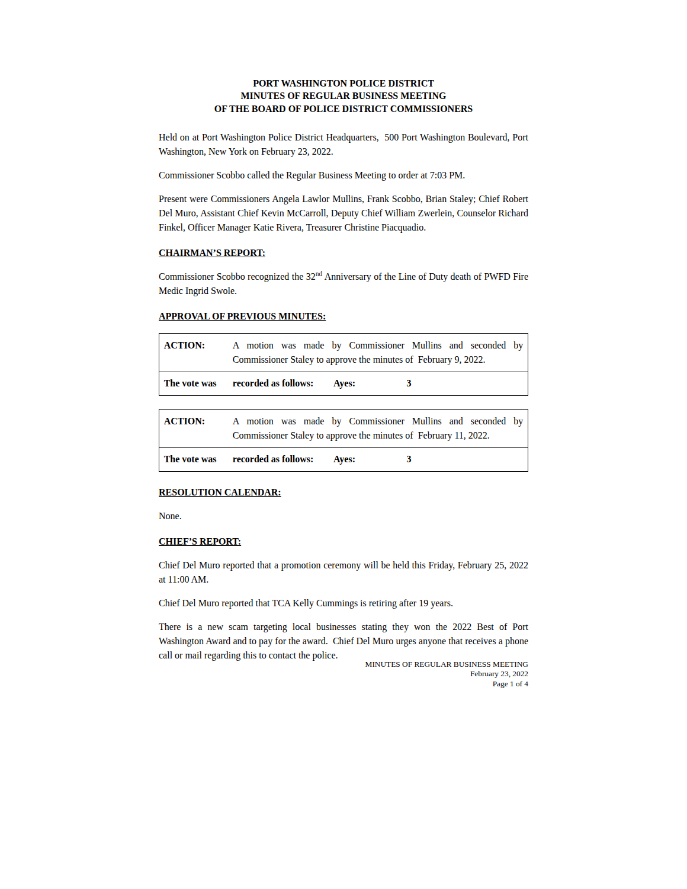Port Washington Police District Minutes of Regular Business Meeting of the Board of Police District Commissioners
Held on at Port Washington Police District Headquarters, 500 Port Washington Boulevard, Port Washington, New York on February 23, 2022.
Commissioner Scobbo called the Regular Business Meeting to order at 7:03 PM.
Present were Commissioners Angela Lawlor Mullins, Frank Scobbo, Brian Staley; Chief Robert Del Muro, Assistant Chief Kevin McCarroll, Deputy Chief William Zwerlein, Counselor Richard Finkel, Officer Manager Katie Rivera, Treasurer Christine Piacquadio.
Chairman’s Report:
Commissioner Scobbo recognized the 32nd Anniversary of the Line of Duty death of PWFD Fire Medic Ingrid Swole.
Approval of Previous Minutes:
| ACTION: | A motion was made by Commissioner Mullins and seconded by Commissioner Staley to approve the minutes of February 9, 2022. |
| The vote was | recorded as follows: Ayes: 3 |
| ACTION: | A motion was made by Commissioner Mullins and seconded by Commissioner Staley to approve the minutes of February 11, 2022. |
| The vote was | recorded as follows: Ayes: 3 |
Resolution Calendar:
None.
Chief’s Report:
Chief Del Muro reported that a promotion ceremony will be held this Friday, February 25, 2022 at 11:00 AM.
Chief Del Muro reported that TCA Kelly Cummings is retiring after 19 years.
There is a new scam targeting local businesses stating they won the 2022 Best of Port Washington Award and to pay for the award. Chief Del Muro urges anyone that receives a phone call or mail regarding this to contact the police.
MINUTES OF REGULAR BUSINESS MEETING
February 23, 2022
Page 1 of 4